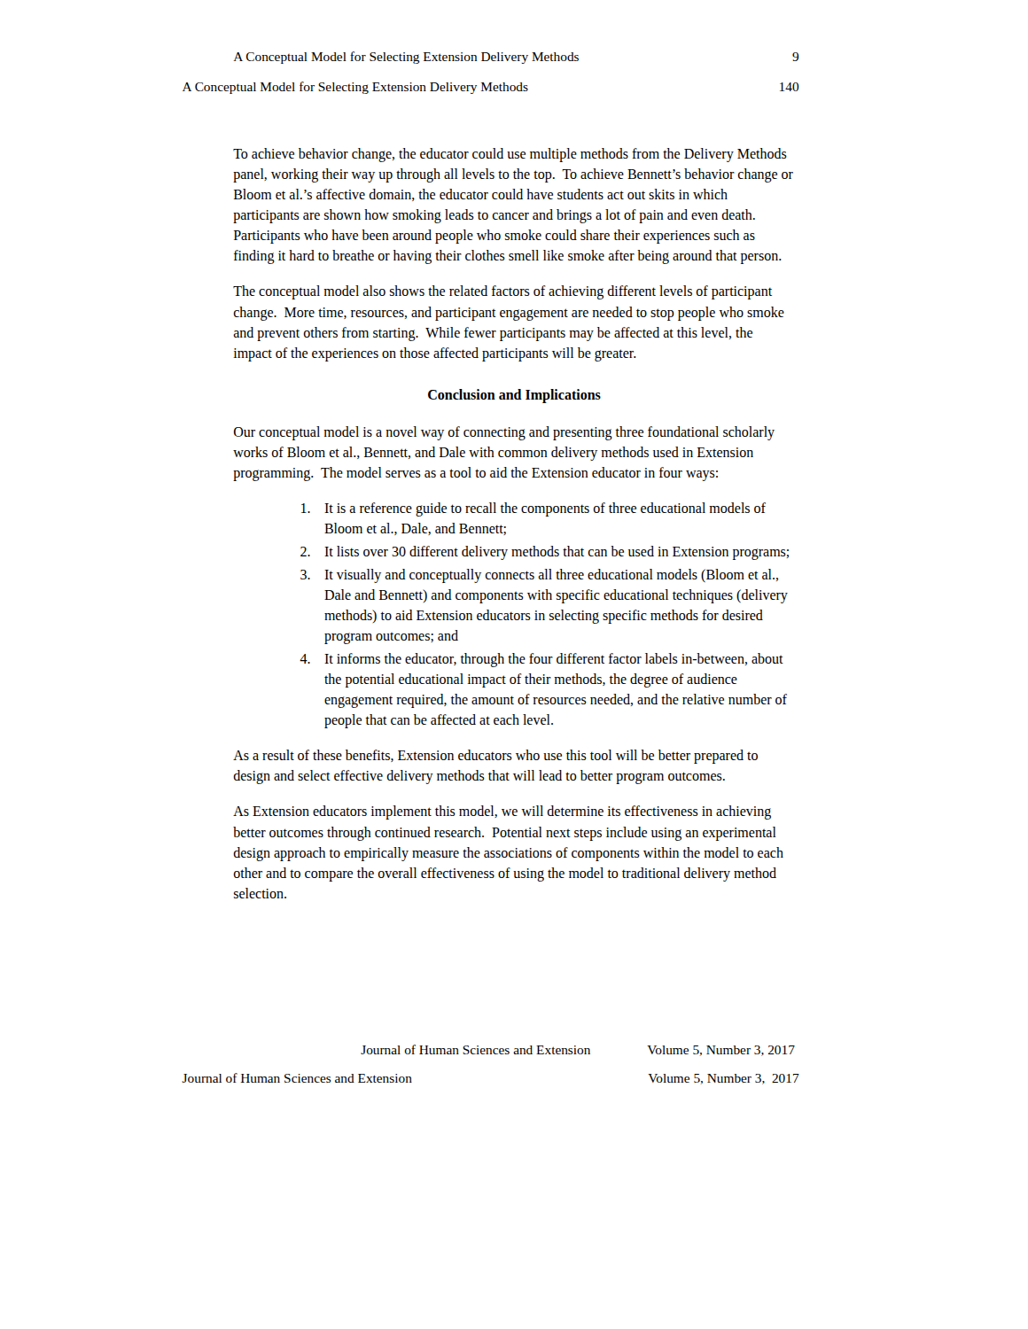A Conceptual Model for Selecting Extension Delivery Methods 9
A Conceptual Model for Selecting Extension Delivery Methods 140
To achieve behavior change, the educator could use multiple methods from the Delivery Methods panel, working their way up through all levels to the top. To achieve Bennett’s behavior change or Bloom et al.’s affective domain, the educator could have students act out skits in which participants are shown how smoking leads to cancer and brings a lot of pain and even death. Participants who have been around people who smoke could share their experiences such as finding it hard to breathe or having their clothes smell like smoke after being around that person.
The conceptual model also shows the related factors of achieving different levels of participant change. More time, resources, and participant engagement are needed to stop people who smoke and prevent others from starting. While fewer participants may be affected at this level, the impact of the experiences on those affected participants will be greater.
Conclusion and Implications
Our conceptual model is a novel way of connecting and presenting three foundational scholarly works of Bloom et al., Bennett, and Dale with common delivery methods used in Extension programming. The model serves as a tool to aid the Extension educator in four ways:
It is a reference guide to recall the components of three educational models of Bloom et al., Dale, and Bennett;
It lists over 30 different delivery methods that can be used in Extension programs;
It visually and conceptually connects all three educational models (Bloom et al., Dale and Bennett) and components with specific educational techniques (delivery methods) to aid Extension educators in selecting specific methods for desired program outcomes; and
It informs the educator, through the four different factor labels in-between, about the potential educational impact of their methods, the degree of audience engagement required, the amount of resources needed, and the relative number of people that can be affected at each level.
As a result of these benefits, Extension educators who use this tool will be better prepared to design and select effective delivery methods that will lead to better program outcomes.
As Extension educators implement this model, we will determine its effectiveness in achieving better outcomes through continued research. Potential next steps include using an experimental design approach to empirically measure the associations of components within the model to each other and to compare the overall effectiveness of using the model to traditional delivery method selection.
Journal of Human Sciences and Extension Volume 5, Number 3, 2017
Journal of Human Sciences and Extension Volume 5, Number 3, 2017